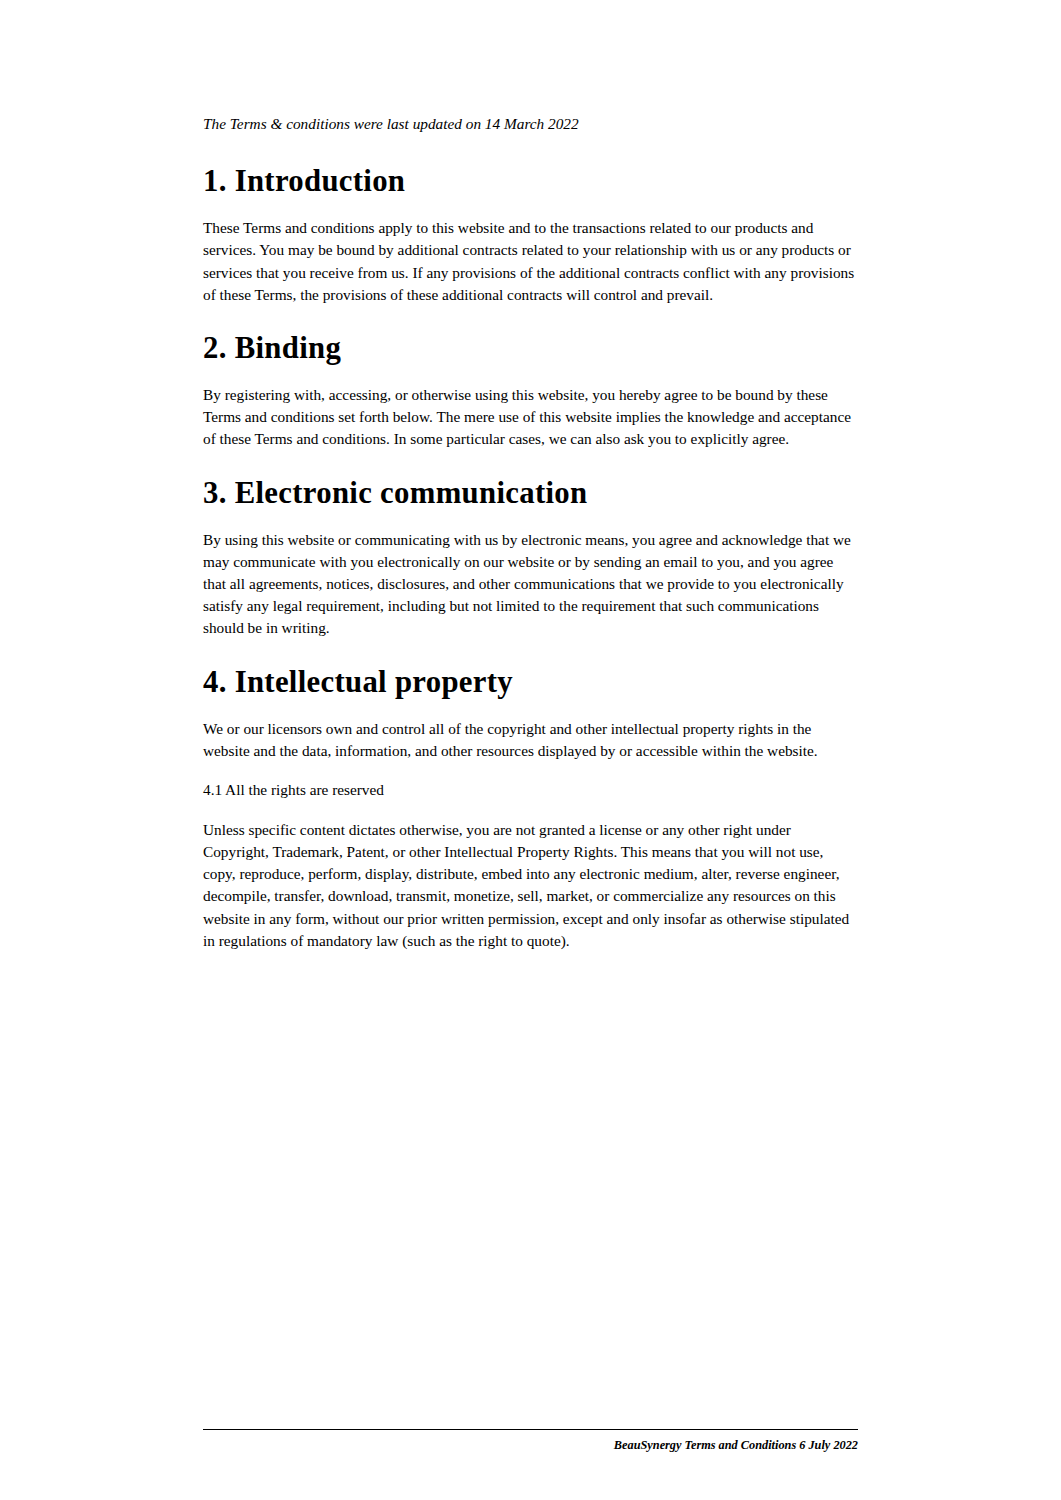The Terms & conditions were last updated on 14 March 2022
1. Introduction
These Terms and conditions apply to this website and to the transactions related to our products and services. You may be bound by additional contracts related to your relationship with us or any products or services that you receive from us. If any provisions of the additional contracts conflict with any provisions of these Terms, the provisions of these additional contracts will control and prevail.
2. Binding
By registering with, accessing, or otherwise using this website, you hereby agree to be bound by these Terms and conditions set forth below. The mere use of this website implies the knowledge and acceptance of these Terms and conditions. In some particular cases, we can also ask you to explicitly agree.
3. Electronic communication
By using this website or communicating with us by electronic means, you agree and acknowledge that we may communicate with you electronically on our website or by sending an email to you, and you agree that all agreements, notices, disclosures, and other communications that we provide to you electronically satisfy any legal requirement, including but not limited to the requirement that such communications should be in writing.
4. Intellectual property
We or our licensors own and control all of the copyright and other intellectual property rights in the website and the data, information, and other resources displayed by or accessible within the website.
4.1 All the rights are reserved
Unless specific content dictates otherwise, you are not granted a license or any other right under Copyright, Trademark, Patent, or other Intellectual Property Rights. This means that you will not use, copy, reproduce, perform, display, distribute, embed into any electronic medium, alter, reverse engineer, decompile, transfer, download, transmit, monetize, sell, market, or commercialize any resources on this website in any form, without our prior written permission, except and only insofar as otherwise stipulated in regulations of mandatory law (such as the right to quote).
BeauSynergy Terms and Conditions 6 July 2022